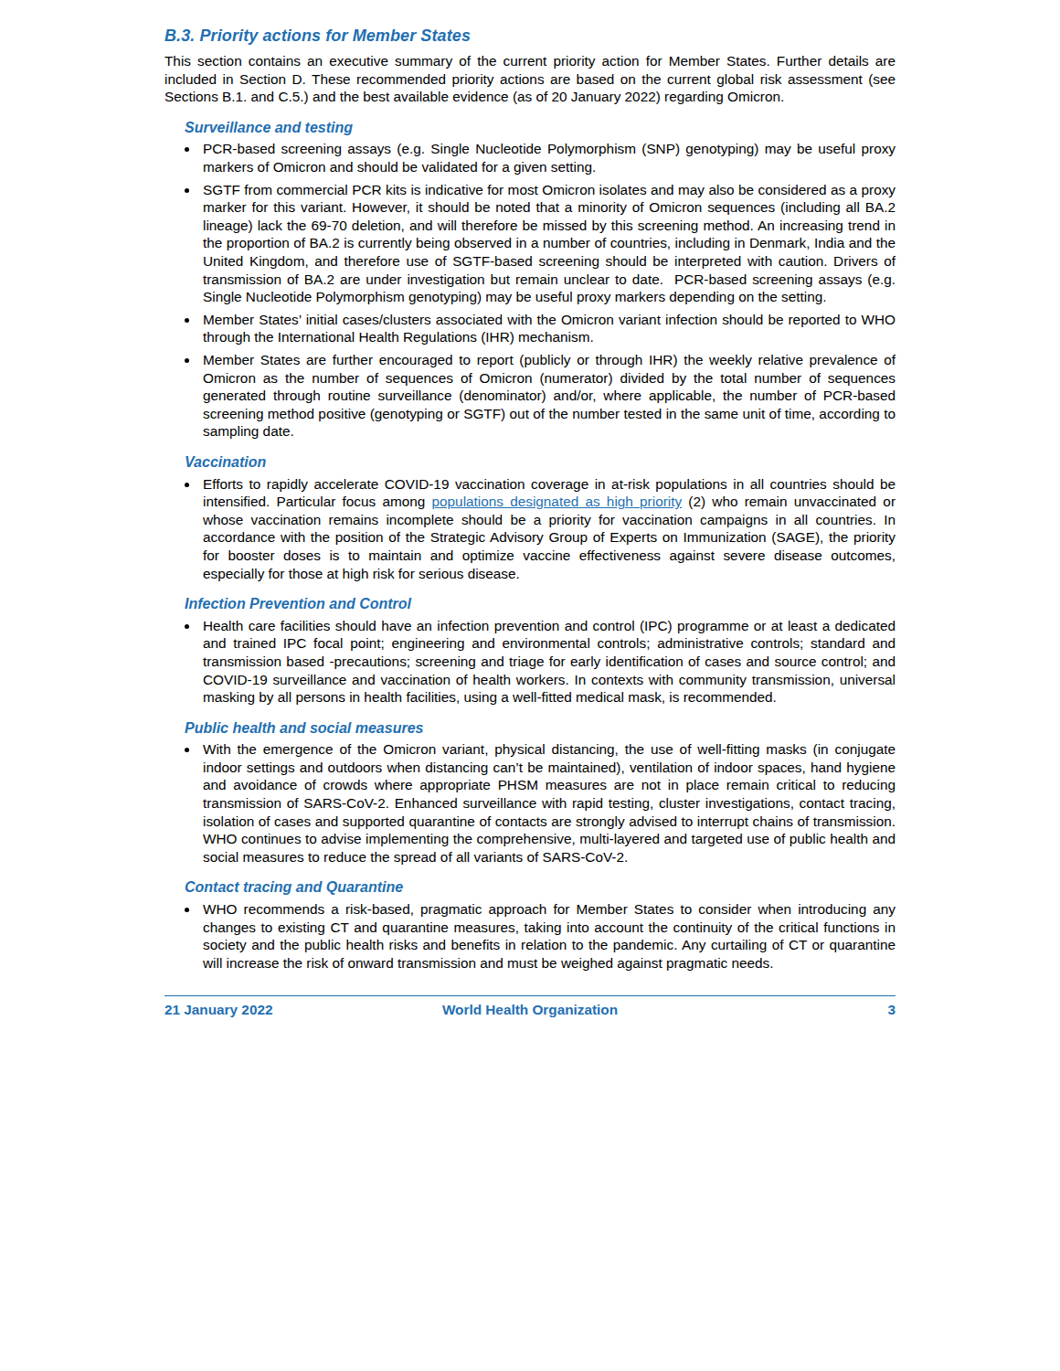B.3. Priority actions for Member States
This section contains an executive summary of the current priority action for Member States. Further details are included in Section D. These recommended priority actions are based on the current global risk assessment (see Sections B.1. and C.5.) and the best available evidence (as of 20 January 2022) regarding Omicron.
Surveillance and testing
PCR-based screening assays (e.g. Single Nucleotide Polymorphism (SNP) genotyping) may be useful proxy markers of Omicron and should be validated for a given setting.
SGTF from commercial PCR kits is indicative for most Omicron isolates and may also be considered as a proxy marker for this variant. However, it should be noted that a minority of Omicron sequences (including all BA.2 lineage) lack the 69-70 deletion, and will therefore be missed by this screening method. An increasing trend in the proportion of BA.2 is currently being observed in a number of countries, including in Denmark, India and the United Kingdom, and therefore use of SGTF-based screening should be interpreted with caution. Drivers of transmission of BA.2 are under investigation but remain unclear to date. PCR-based screening assays (e.g. Single Nucleotide Polymorphism genotyping) may be useful proxy markers depending on the setting.
Member States’ initial cases/clusters associated with the Omicron variant infection should be reported to WHO through the International Health Regulations (IHR) mechanism.
Member States are further encouraged to report (publicly or through IHR) the weekly relative prevalence of Omicron as the number of sequences of Omicron (numerator) divided by the total number of sequences generated through routine surveillance (denominator) and/or, where applicable, the number of PCR-based screening method positive (genotyping or SGTF) out of the number tested in the same unit of time, according to sampling date.
Vaccination
Efforts to rapidly accelerate COVID-19 vaccination coverage in at-risk populations in all countries should be intensified. Particular focus among populations designated as high priority (2) who remain unvaccinated or whose vaccination remains incomplete should be a priority for vaccination campaigns in all countries. In accordance with the position of the Strategic Advisory Group of Experts on Immunization (SAGE), the priority for booster doses is to maintain and optimize vaccine effectiveness against severe disease outcomes, especially for those at high risk for serious disease.
Infection Prevention and Control
Health care facilities should have an infection prevention and control (IPC) programme or at least a dedicated and trained IPC focal point; engineering and environmental controls; administrative controls; standard and transmission based -precautions; screening and triage for early identification of cases and source control; and COVID-19 surveillance and vaccination of health workers. In contexts with community transmission, universal masking by all persons in health facilities, using a well-fitted medical mask, is recommended.
Public health and social measures
With the emergence of the Omicron variant, physical distancing, the use of well-fitting masks (in conjugate indoor settings and outdoors when distancing can’t be maintained), ventilation of indoor spaces, hand hygiene and avoidance of crowds where appropriate PHSM measures are not in place remain critical to reducing transmission of SARS-CoV-2. Enhanced surveillance with rapid testing, cluster investigations, contact tracing, isolation of cases and supported quarantine of contacts are strongly advised to interrupt chains of transmission. WHO continues to advise implementing the comprehensive, multi-layered and targeted use of public health and social measures to reduce the spread of all variants of SARS-CoV-2.
Contact tracing and Quarantine
WHO recommends a risk-based, pragmatic approach for Member States to consider when introducing any changes to existing CT and quarantine measures, taking into account the continuity of the critical functions in society and the public health risks and benefits in relation to the pandemic. Any curtailing of CT or quarantine will increase the risk of onward transmission and must be weighed against pragmatic needs.
21 January 2022
World Health Organization
3